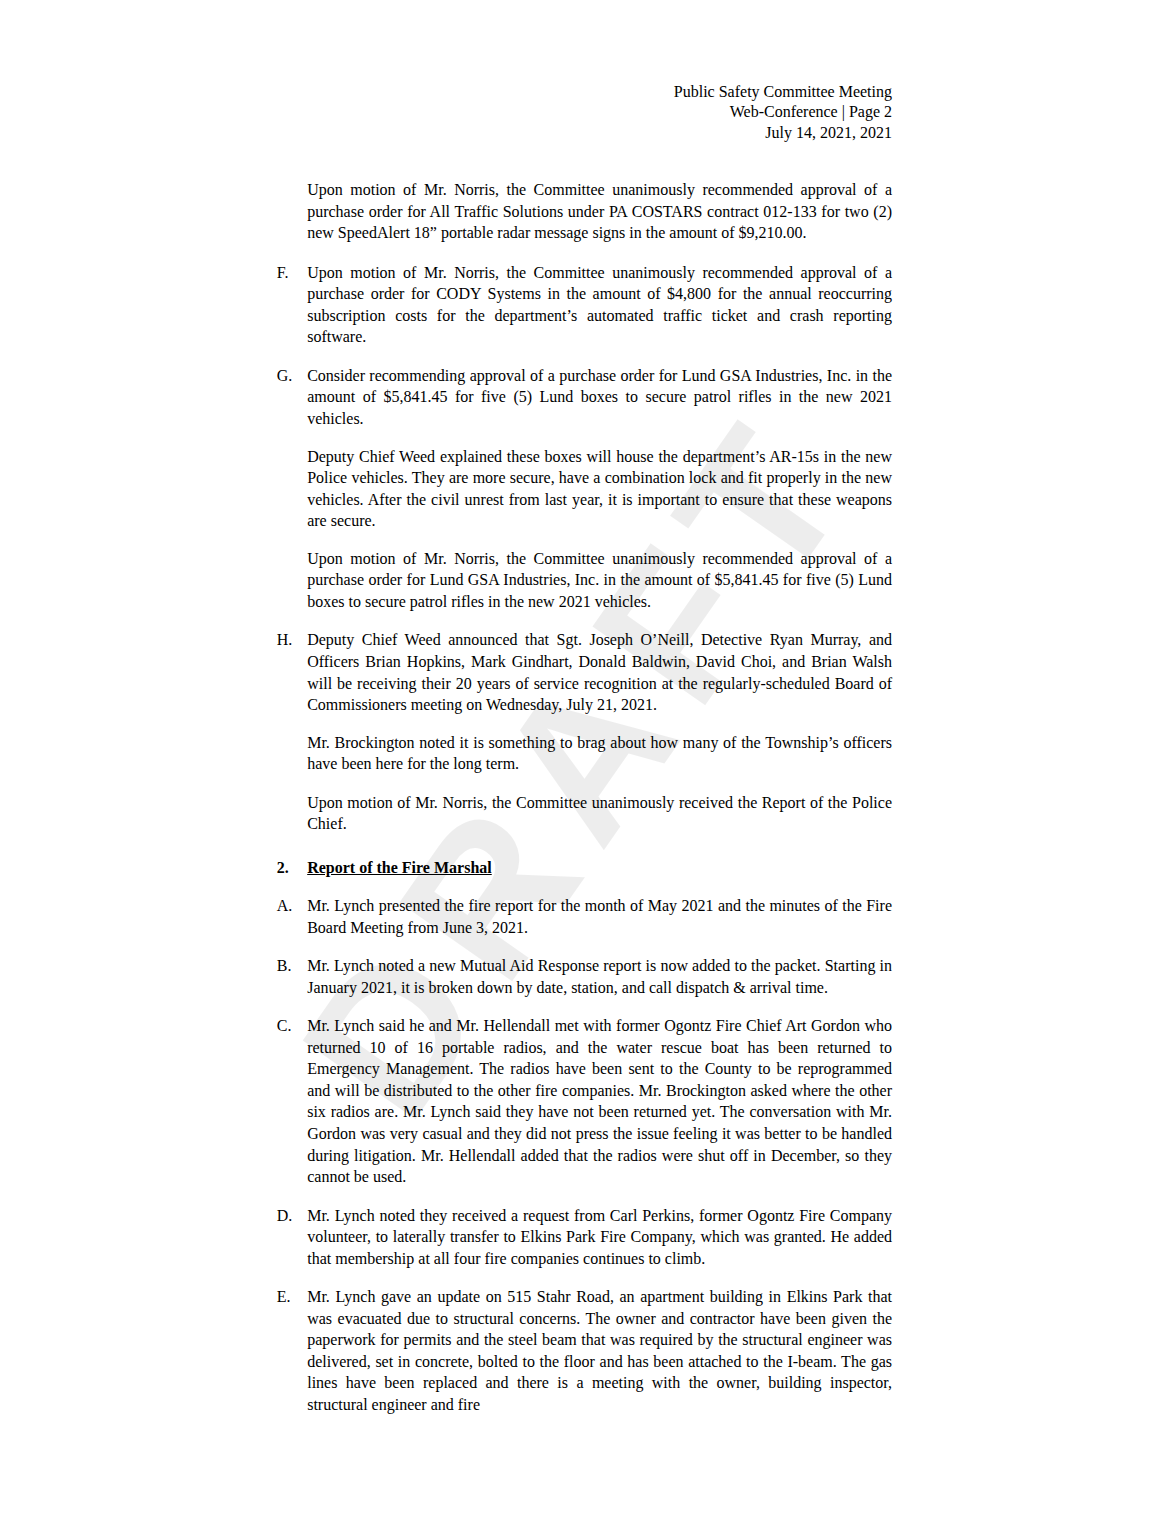DRAFT
Public Safety Committee Meeting
Web-Conference | Page 2
July 14, 2021, 2021
Upon motion of Mr. Norris, the Committee unanimously recommended approval of a purchase order for All Traffic Solutions under PA COSTARS contract 012-133 for two (2) new SpeedAlert 18” portable radar message signs in the amount of $9,210.00.
F.
Upon motion of Mr. Norris, the Committee unanimously recommended approval of a purchase order for CODY Systems in the amount of $4,800 for the annual reoccurring subscription costs for the department’s automated traffic ticket and crash reporting software.
G.
Consider recommending approval of a purchase order for Lund GSA Industries, Inc. in the amount of $5,841.45 for five (5) Lund boxes to secure patrol rifles in the new 2021 vehicles.
Deputy Chief Weed explained these boxes will house the department’s AR-15s in the new Police vehicles. They are more secure, have a combination lock and fit properly in the new vehicles. After the civil unrest from last year, it is important to ensure that these weapons are secure.
Upon motion of Mr. Norris, the Committee unanimously recommended approval of a purchase order for Lund GSA Industries, Inc. in the amount of $5,841.45 for five (5) Lund boxes to secure patrol rifles in the new 2021 vehicles.
H.
Deputy Chief Weed announced that Sgt. Joseph O’Neill, Detective Ryan Murray, and Officers Brian Hopkins, Mark Gindhart, Donald Baldwin, David Choi, and Brian Walsh will be receiving their 20 years of service recognition at the regularly-scheduled Board of Commissioners meeting on Wednesday, July 21, 2021.
Mr. Brockington noted it is something to brag about how many of the Township’s officers have been here for the long term.
Upon motion of Mr. Norris, the Committee unanimously received the Report of the Police Chief.
2.
Report of the Fire Marshal
A.
Mr. Lynch presented the fire report for the month of May 2021 and the minutes of the Fire Board Meeting from June 3, 2021.
B.
Mr. Lynch noted a new Mutual Aid Response report is now added to the packet. Starting in January 2021, it is broken down by date, station, and call dispatch & arrival time.
C.
Mr. Lynch said he and Mr. Hellendall met with former Ogontz Fire Chief Art Gordon who returned 10 of 16 portable radios, and the water rescue boat has been returned to Emergency Management. The radios have been sent to the County to be reprogrammed and will be distributed to the other fire companies. Mr. Brockington asked where the other six radios are. Mr. Lynch said they have not been returned yet. The conversation with Mr. Gordon was very casual and they did not press the issue feeling it was better to be handled during litigation. Mr. Hellendall added that the radios were shut off in December, so they cannot be used.
D.
Mr. Lynch noted they received a request from Carl Perkins, former Ogontz Fire Company volunteer, to laterally transfer to Elkins Park Fire Company, which was granted. He added that membership at all four fire companies continues to climb.
E.
Mr. Lynch gave an update on 515 Stahr Road, an apartment building in Elkins Park that was evacuated due to structural concerns. The owner and contractor have been given the paperwork for permits and the steel beam that was required by the structural engineer was delivered, set in concrete, bolted to the floor and has been attached to the I-beam. The gas lines have been replaced and there is a meeting with the owner, building inspector, structural engineer and fire